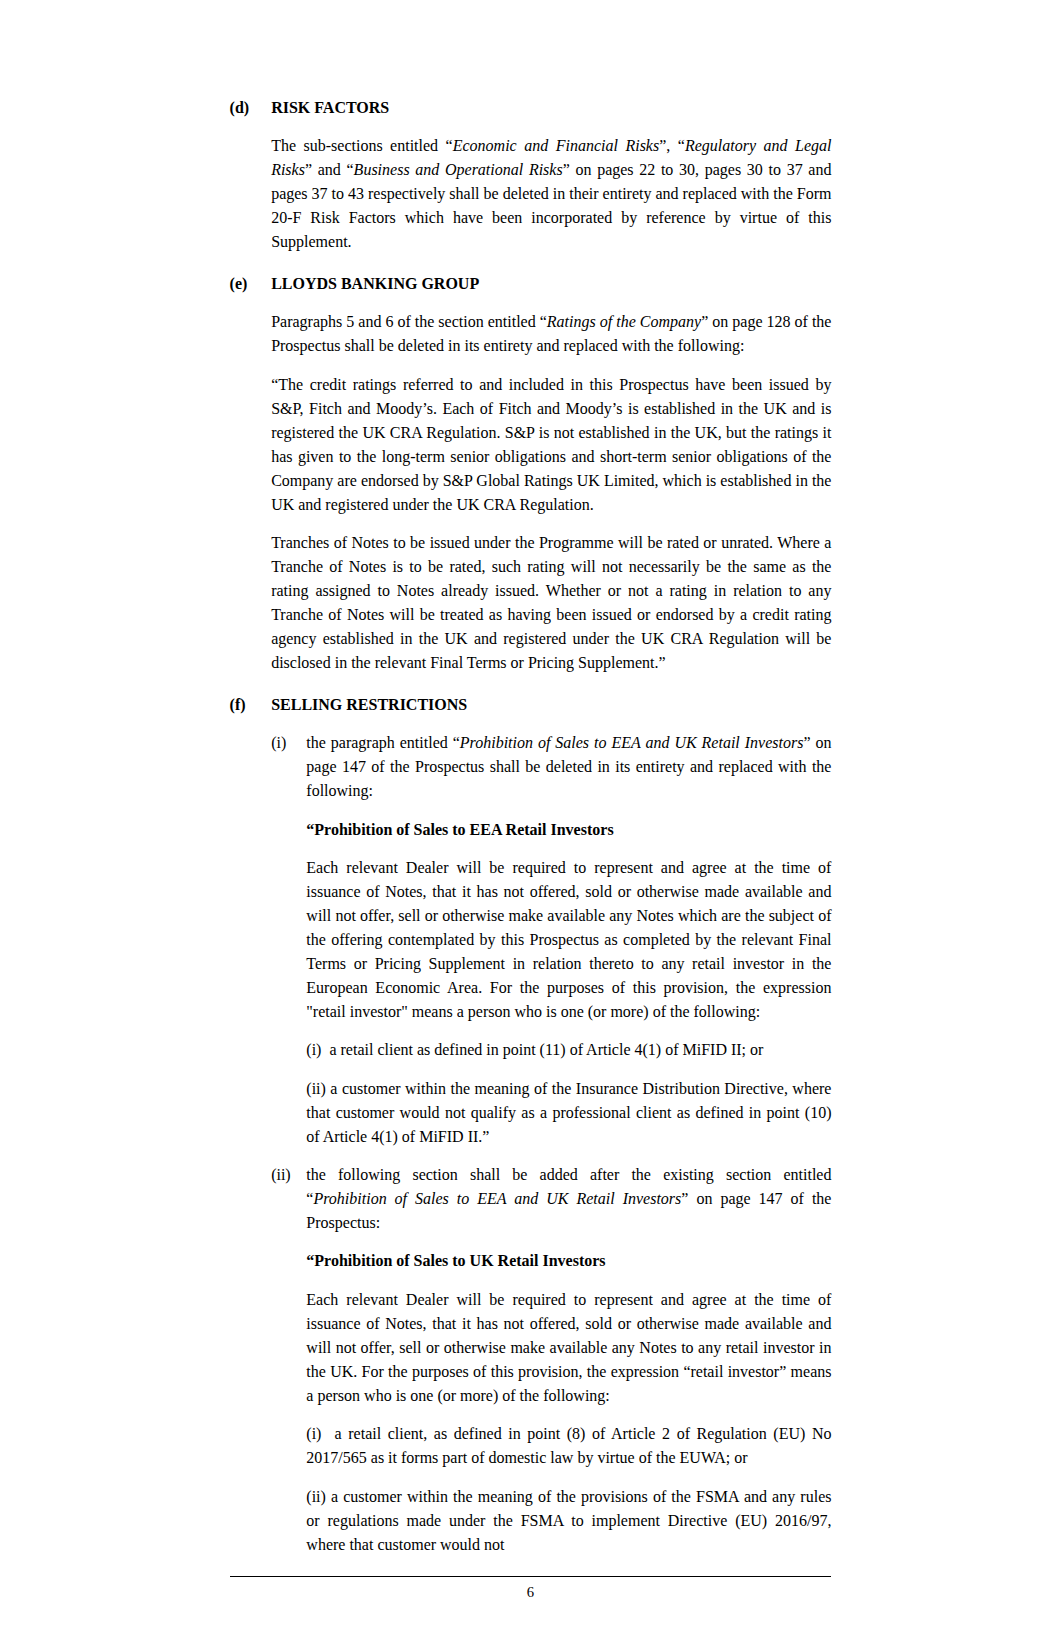(d)
RISK FACTORS
The sub-sections entitled “Economic and Financial Risks”, “Regulatory and Legal Risks” and “Business and Operational Risks” on pages 22 to 30, pages 30 to 37 and pages 37 to 43 respectively shall be deleted in their entirety and replaced with the Form 20-F Risk Factors which have been incorporated by reference by virtue of this Supplement.
(e)
LLOYDS BANKING GROUP
Paragraphs 5 and 6 of the section entitled “Ratings of the Company” on page 128 of the Prospectus shall be deleted in its entirety and replaced with the following:
“The credit ratings referred to and included in this Prospectus have been issued by S&P, Fitch and Moody’s. Each of Fitch and Moody’s is established in the UK and is registered the UK CRA Regulation. S&P is not established in the UK, but the ratings it has given to the long-term senior obligations and short-term senior obligations of the Company are endorsed by S&P Global Ratings UK Limited, which is established in the UK and registered under the UK CRA Regulation.
Tranches of Notes to be issued under the Programme will be rated or unrated. Where a Tranche of Notes is to be rated, such rating will not necessarily be the same as the rating assigned to Notes already issued. Whether or not a rating in relation to any Tranche of Notes will be treated as having been issued or endorsed by a credit rating agency established in the UK and registered under the UK CRA Regulation will be disclosed in the relevant Final Terms or Pricing Supplement.”
(f)
SELLING RESTRICTIONS
(i)
the paragraph entitled “Prohibition of Sales to EEA and UK Retail Investors” on page 147 of the Prospectus shall be deleted in its entirety and replaced with the following:
“Prohibition of Sales to EEA Retail Investors
Each relevant Dealer will be required to represent and agree at the time of issuance of Notes, that it has not offered, sold or otherwise made available and will not offer, sell or otherwise make available any Notes which are the subject of the offering contemplated by this Prospectus as completed by the relevant Final Terms or Pricing Supplement in relation thereto to any retail investor in the European Economic Area. For the purposes of this provision, the expression "retail investor" means a person who is one (or more) of the following:
(i) a retail client as defined in point (11) of Article 4(1) of MiFID II; or
(ii) a customer within the meaning of the Insurance Distribution Directive, where that customer would not qualify as a professional client as defined in point (10) of Article 4(1) of MiFID II.”
(ii)
the following section shall be added after the existing section entitled “Prohibition of Sales to EEA and UK Retail Investors” on page 147 of the Prospectus:
“Prohibition of Sales to UK Retail Investors
Each relevant Dealer will be required to represent and agree at the time of issuance of Notes, that it has not offered, sold or otherwise made available and will not offer, sell or otherwise make available any Notes to any retail investor in the UK. For the purposes of this provision, the expression “retail investor” means a person who is one (or more) of the following:
(i) a retail client, as defined in point (8) of Article 2 of Regulation (EU) No 2017/565 as it forms part of domestic law by virtue of the EUWA; or
(ii) a customer within the meaning of the provisions of the FSMA and any rules or regulations made under the FSMA to implement Directive (EU) 2016/97, where that customer would not
6